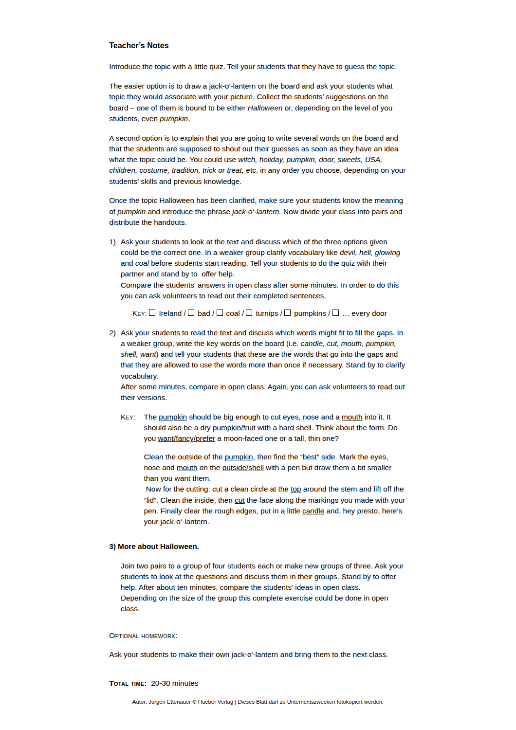Teacher’s Notes
Introduce the topic with a little quiz. Tell your students that they have to guess the topic.
The easier option is to draw a jack-o'-lantern on the board and ask your students what topic they would associate with your picture. Collect the students’ suggestions on the board – one of them is bound to be either Halloween or, depending on the level of you students, even pumpkin.
A second option is to explain that you are going to write several words on the board and that the students are supposed to shout out their guesses as soon as they have an idea what the topic could be. You could use witch, holiday, pumpkin, door, sweets, USA, children, costume, tradition, trick or treat, etc. in any order you choose, depending on your students’ skills and previous knowledge.
Once the topic Halloween has been clarified, make sure your students know the meaning of pumpkin and introduce the phrase jack-o‘-lantern. Now divide your class into pairs and distribute the handouts.
Ask your students to look at the text and discuss which of the three options given could be the correct one. In a weaker group clarify vocabulary like devil, hell, glowing and coal before students start reading. Tell your students to do the quiz with their partner and stand by to offer help.
Compare the students' answers in open class after some minutes. In order to do this you can ask volunteers to read out their completed sentences.
Key: Ireland / bad / coal / turnips / pumpkins / … every door
Ask your students to read the text and discuss which words might fit to fill the gaps. In a weaker group, write the key words on the board (i.e. candle, cut, mouth, pumpkin, shell, want) and tell your students that these are the words that go into the gaps and that they are allowed to use the words more than once if necessary. Stand by to clarify vocabulary.
After some minutes, compare in open class. Again, you can ask volunteers to read out their versions.
Key:
The pumpkin should be big enough to cut eyes, nose and a mouth into it. It should also be a dry pumpkin/fruit with a hard shell. Think about the form. Do you want/fancy/prefer a moon-faced one or a tall, thin one?
Clean the outside of the pumpkin, then find the “best” side. Mark the eyes, nose and mouth on the outside/shell with a pen but draw them a bit smaller than you want them.
Now for the cutting: cut a clean circle at the top around the stem and lift off the “lid”. Clean the inside, then cut the face along the markings you made with your pen. Finally clear the rough edges, put in a little candle and, hey presto, here’s your jack-o‘-lantern.
3) More about Halloween.
Join two pairs to a group of four students each or make new groups of three. Ask your students to look at the questions and discuss them in their groups. Stand by to offer help. After about ten minutes, compare the students' ideas in open class.
Depending on the size of the group this complete exercise could be done in open class.
Optional homework:
Ask your students to make their own jack-o'-lantern and bring them to the next class.
Total time: 20-30 minutes
Autor: Jürgen Ettenauer © Hueber Verlag | Dieses Blatt darf zu Unterrichtszwecken fotokopiert werden.